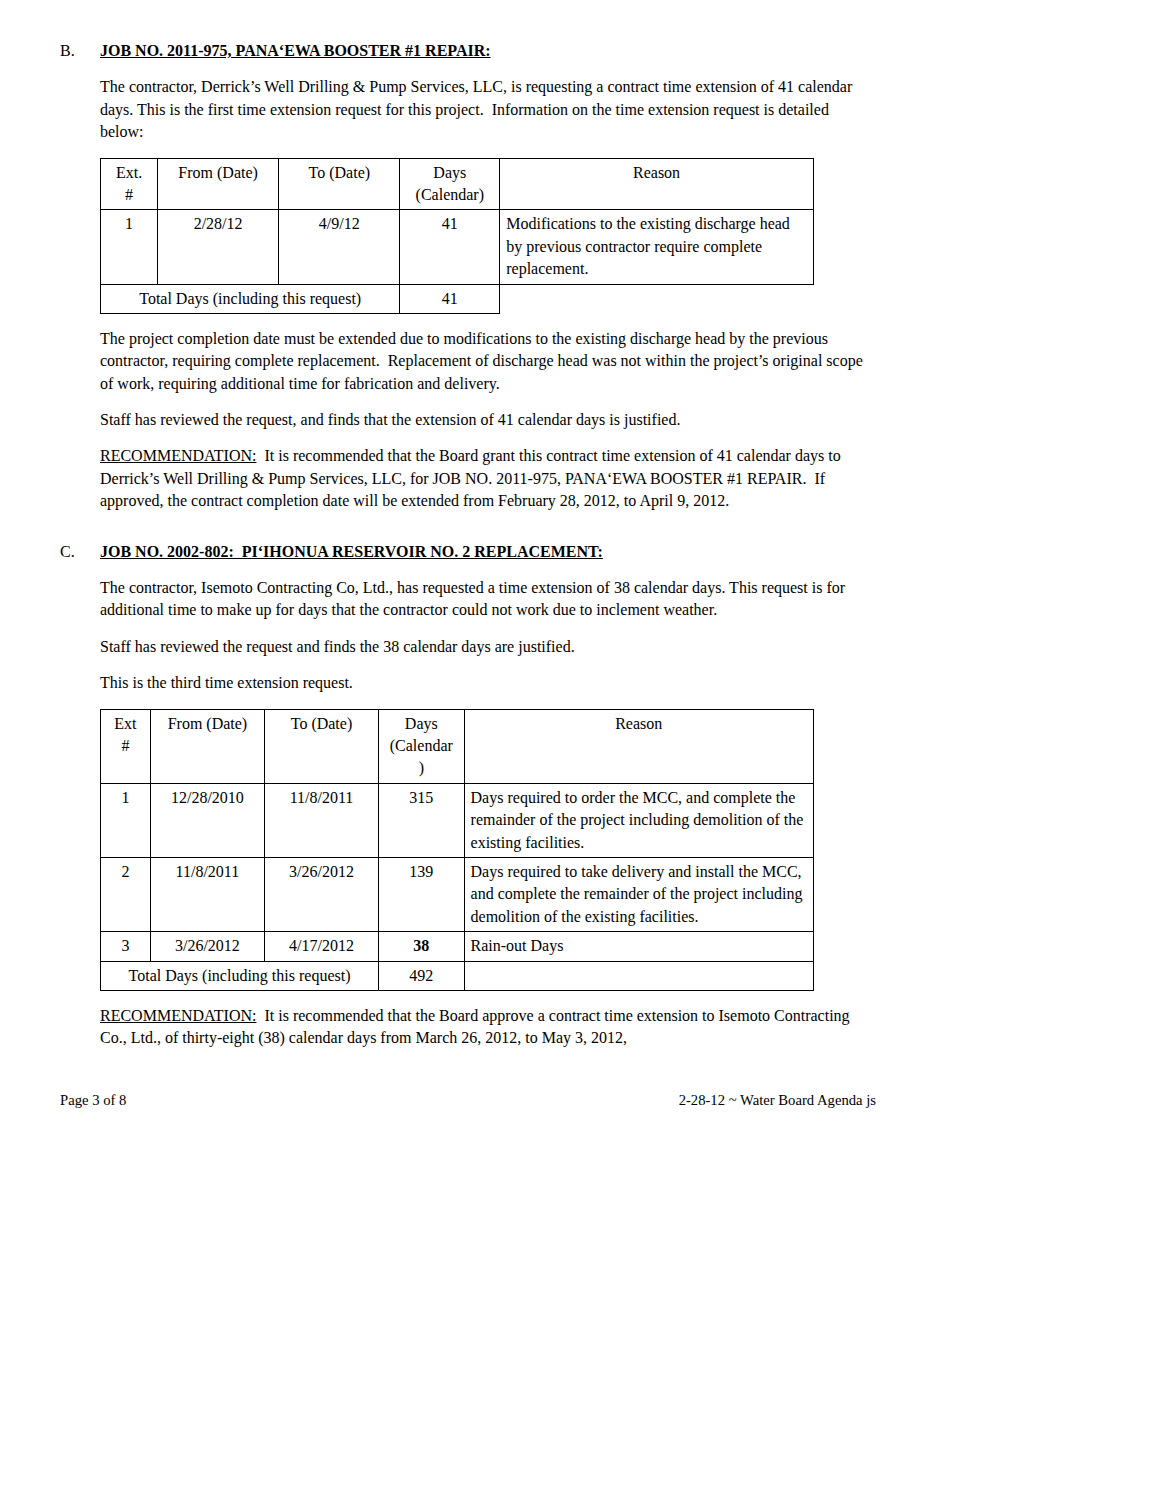B. JOB NO. 2011-975, PANA‘EWA BOOSTER #1 REPAIR:
The contractor, Derrick’s Well Drilling & Pump Services, LLC, is requesting a contract time extension of 41 calendar days. This is the first time extension request for this project. Information on the time extension request is detailed below:
| Ext. # | From (Date) | To (Date) | Days (Calendar) | Reason |
| --- | --- | --- | --- | --- |
| 1 | 2/28/12 | 4/9/12 | 41 | Modifications to the existing discharge head by previous contractor require complete replacement. |
| Total Days (including this request) | 41 | |
The project completion date must be extended due to modifications to the existing discharge head by the previous contractor, requiring complete replacement. Replacement of discharge head was not within the project’s original scope of work, requiring additional time for fabrication and delivery.
Staff has reviewed the request, and finds that the extension of 41 calendar days is justified.
RECOMMENDATION: It is recommended that the Board grant this contract time extension of 41 calendar days to Derrick’s Well Drilling & Pump Services, LLC, for JOB NO. 2011-975, PANA‘EWA BOOSTER #1 REPAIR. If approved, the contract completion date will be extended from February 28, 2012, to April 9, 2012.
C. JOB NO. 2002-802: PI‘IHONUA RESERVOIR NO. 2 REPLACEMENT:
The contractor, Isemoto Contracting Co, Ltd., has requested a time extension of 38 calendar days. This request is for additional time to make up for days that the contractor could not work due to inclement weather.
Staff has reviewed the request and finds the 38 calendar days are justified.
This is the third time extension request.
| Ext # | From (Date) | To (Date) | Days (Calendar ) | Reason |
| --- | --- | --- | --- | --- |
| 1 | 12/28/2010 | 11/8/2011 | 315 | Days required to order the MCC, and complete the remainder of the project including demolition of the existing facilities. |
| 2 | 11/8/2011 | 3/26/2012 | 139 | Days required to take delivery and install the MCC, and complete the remainder of the project including demolition of the existing facilities. |
| 3 | 3/26/2012 | 4/17/2012 | 38 | Rain-out Days |
| Total Days (including this request) | 492 | |
RECOMMENDATION: It is recommended that the Board approve a contract time extension to Isemoto Contracting Co., Ltd., of thirty-eight (38) calendar days from March 26, 2012, to May 3, 2012,
Page 3 of 8 2-28-12 ~ Water Board Agenda js